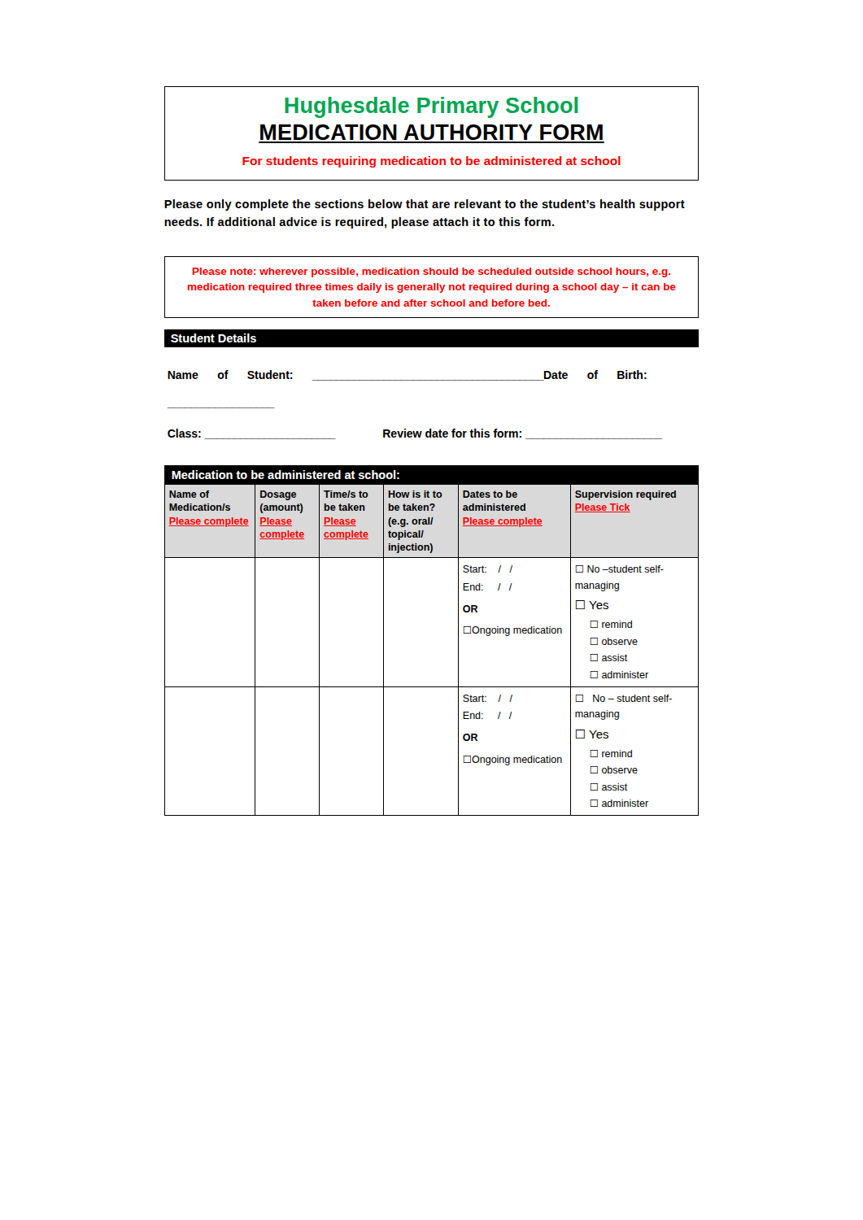Hughesdale Primary School
MEDICATION AUTHORITY FORM
For students requiring medication to be administered at school
Please only complete the sections below that are relevant to the student’s health support needs. If additional advice is required, please attach it to this form.
Please note: wherever possible, medication should be scheduled outside school hours, e.g. medication required three times daily is generally not required during a school day – it can be taken before and after school and before bed.
Student Details
Name of Student: _______________________________________Date of Birth: __________________
Class: ______________________ Review date for this form: _______________________
| Medication to be administered at school: |
| --- |
| Name of Medication/s Please complete | Dosage (amount) Please complete | Time/s to be taken Please complete | How is it to be taken? (e.g. oral/ topical/ injection) | Dates to be administered Please complete | Supervision required Please Tick |
| | | | | Start: / / End: / / OR ☐ Ongoing medication | ☐ No –student self- managing ☐ Yes ☐ remind ☐ observe ☐ assist ☐ administer |
| | | | | Start: / / End: / / OR ☐ Ongoing medication | ☐ No – student self- managing ☐ Yes ☐ remind ☐ observe ☐ assist ☐ administer |